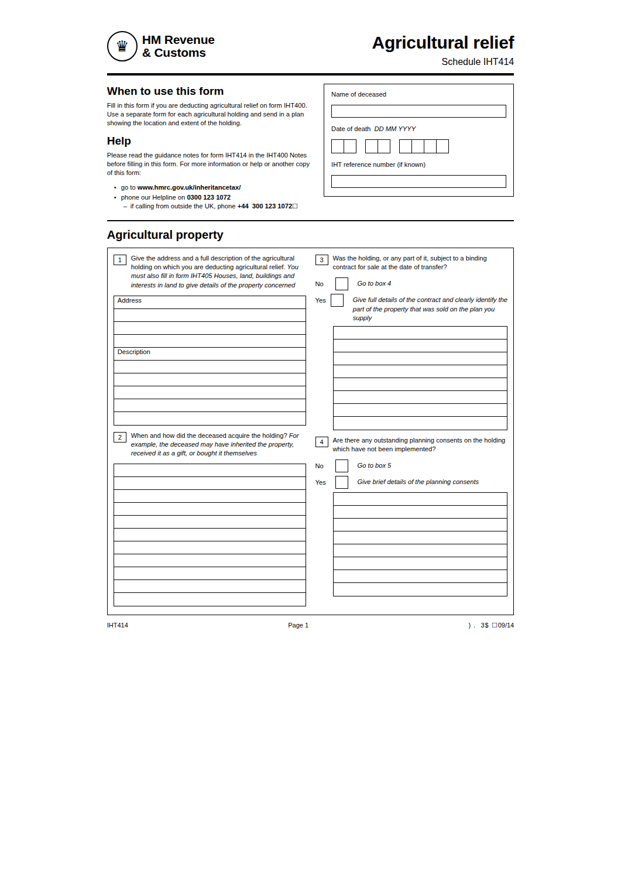♛
HM Revenue
& Customs
Agricultural relief
Schedule IHT414
When to use this form
Fill in this form if you are deducting agricultural relief on form IHT400. Use a separate form for each agricultural holding and send in a plan showing the location and extent of the holding.
Help
Please read the guidance notes for form IHT414 in the IHT400 Notes before filling in this form. For more information or help or another copy of this form:
go to www.hmrc.gov.uk/inheritancetax/
phone our Helpline on 0300 123 1072
if calling from outside the UK, phone +44 300 123 1072☐
Name of deceased
Date of death DD MM YYYY
IHT reference number (if known)
Agricultural property
1
Give the address and a full description of the agricultural holding on which you are deducting agricultural relief. You must also fill in form IHT405 Houses, land, buildings and interests in land to give details of the property concerned
Address
Description
2
When and how did the deceased acquire the holding? For example, the deceased may have inherited the property, received it as a gift, or bought it themselves
3
Was the holding, or any part of it, subject to a binding contract for sale at the date of transfer?
No
Go to box 4
Yes
Give full details of the contract and clearly identify the part of the property that was sold on the plan you supply
4
Are there any outstanding planning consents on the holding which have not been implemented?
No
Go to box 5
Yes
Give brief details of the planning consents
IHT414
Page 1
) . 3$ ☐09/14